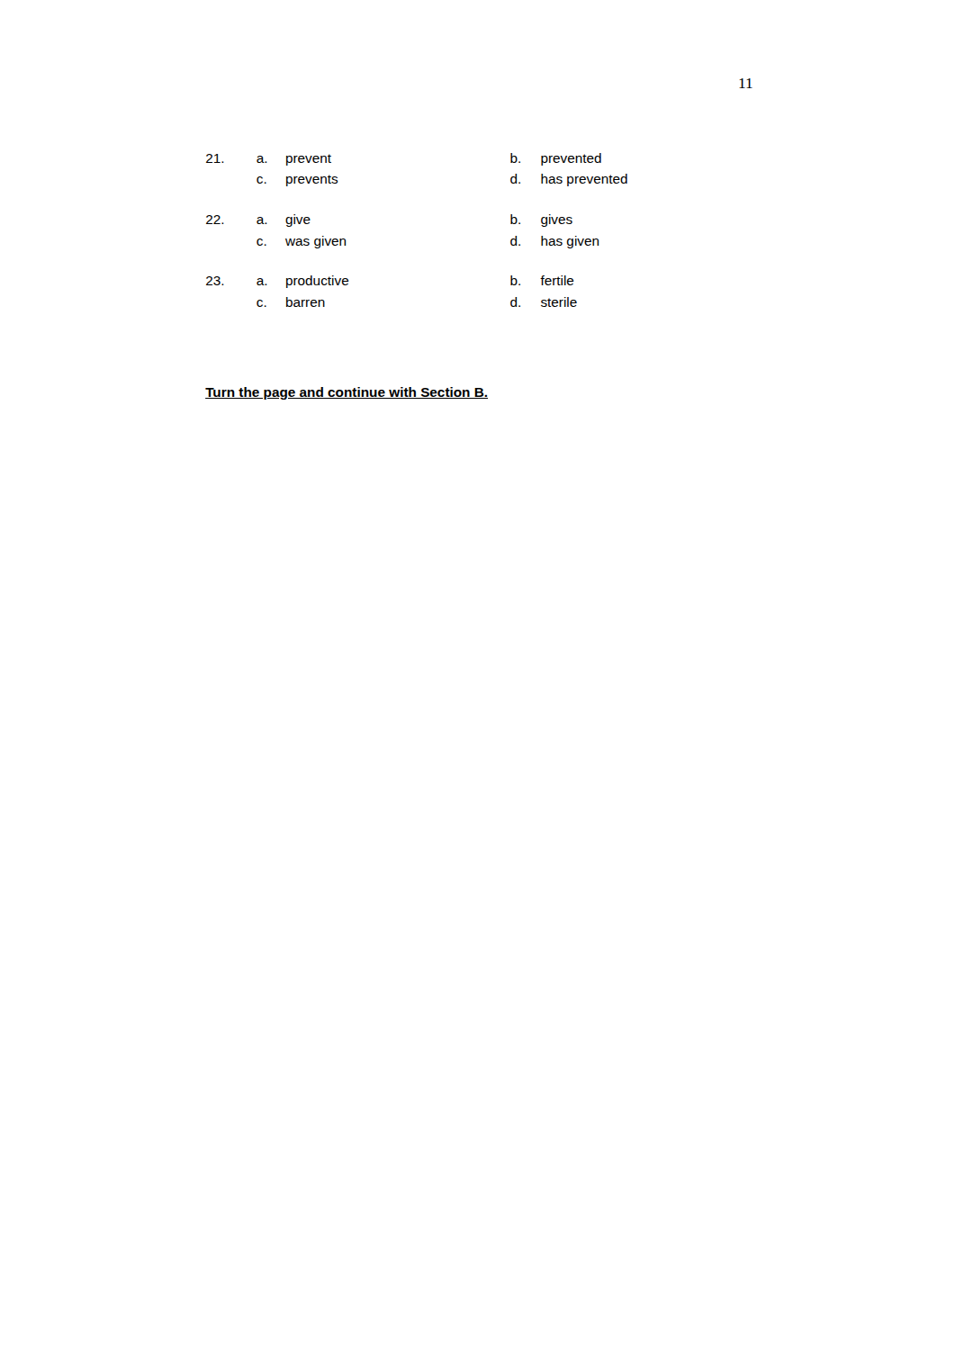11
| 21. | a. | prevent | b. | prevented |
| | c. | prevents | d. | has prevented |
| 22. | a. | give | b. | gives |
| | c. | was given | d. | has given |
| 23. | a. | productive | b. | fertile |
| | c. | barren | d. | sterile |
Turn the page and continue with Section B.